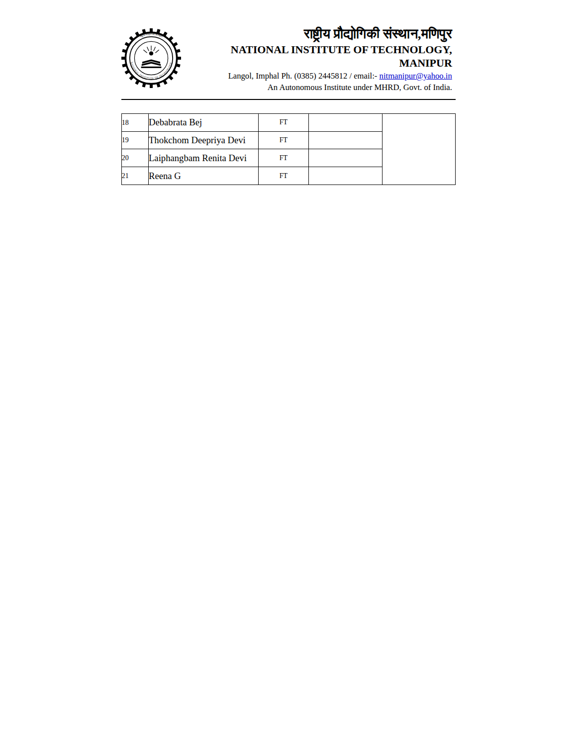राष्ट्रीय प्रौद्योगिकी संस्थान NATIONAL INSTITUTE OF TECHNOLOGY
राष्ट्रीय प्रौद्योगिकी संस्थान,मणिपुर
NATIONAL INSTITUTE OF TECHNOLOGY, MANIPUR
Langol, Imphal Ph. (0385) 2445812 / email:- nitmanipur@yahoo.in
An Autonomous Institute under MHRD, Govt. of India.
| 18 | Debabrata Bej | FT | | |
| 19 | Thokchom Deepriya Devi | FT | | |
| 20 | Laiphangbam Renita Devi | FT | | |
| 21 | Reena G | FT | | |